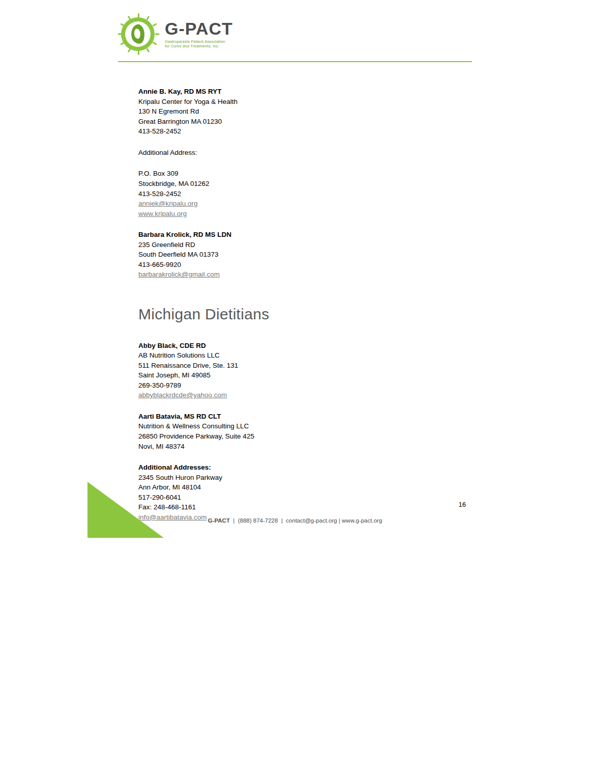G-PACT
Gastroparesis Patient Association
for Cures and Treatments, Inc.
Annie B. Kay, RD MS RYT Kripalu Center for Yoga & Health 130 N Egremont Rd Great Barrington MA 01230 413-528-2452
Additional Address:
P.O. Box 309 Stockbridge, MA 01262 413-528-2452 anniek@kripalu.org www.kripalu.org
Barbara Krolick, RD MS LDN 235 Greenfield RD South Deerfield MA 01373 413-665-9920 barbarakrolick@gmail.com
Michigan Dietitians
Abby Black, CDE RD AB Nutrition Solutions LLC 511 Renaissance Drive, Ste. 131 Saint Joseph, MI 49085 269-350-9789 abbyblackrdcde@yahoo.com
Aarti Batavia, MS RD CLT Nutrition & Wellness Consulting LLC 26850 Providence Parkway, Suite 425 Novi, MI 48374
Additional Addresses: 2345 South Huron Parkway Ann Arbor, MI 48104 517-290-6041 Fax: 248-468-1161 info@aartibatavia.com
16
G-PACT | (888) 874-7228 | contact@g-pact.org | www.g-pact.org